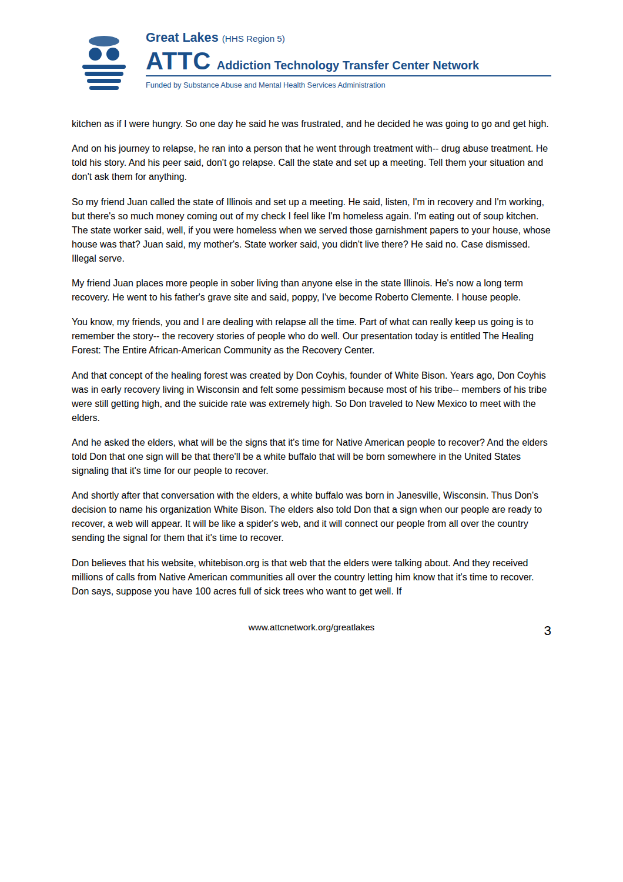ATTC Network logo mark
Great Lakes (HHS Region 5)
ATTC Addiction Technology Transfer Center Network
Funded by Substance Abuse and Mental Health Services Administration
kitchen as if I were hungry. So one day he said he was frustrated, and he decided he was going to go and get high.
And on his journey to relapse, he ran into a person that he went through treatment with-- drug abuse treatment. He told his story. And his peer said, don't go relapse. Call the state and set up a meeting. Tell them your situation and don't ask them for anything.
So my friend Juan called the state of Illinois and set up a meeting. He said, listen, I'm in recovery and I'm working, but there's so much money coming out of my check I feel like I'm homeless again. I'm eating out of soup kitchen. The state worker said, well, if you were homeless when we served those garnishment papers to your house, whose house was that? Juan said, my mother's. State worker said, you didn't live there? He said no. Case dismissed. Illegal serve.
My friend Juan places more people in sober living than anyone else in the state Illinois. He's now a long term recovery. He went to his father's grave site and said, poppy, I've become Roberto Clemente. I house people.
You know, my friends, you and I are dealing with relapse all the time. Part of what can really keep us going is to remember the story-- the recovery stories of people who do well. Our presentation today is entitled The Healing Forest: The Entire African-American Community as the Recovery Center.
And that concept of the healing forest was created by Don Coyhis, founder of White Bison. Years ago, Don Coyhis was in early recovery living in Wisconsin and felt some pessimism because most of his tribe-- members of his tribe were still getting high, and the suicide rate was extremely high. So Don traveled to New Mexico to meet with the elders.
And he asked the elders, what will be the signs that it's time for Native American people to recover? And the elders told Don that one sign will be that there'll be a white buffalo that will be born somewhere in the United States signaling that it's time for our people to recover.
And shortly after that conversation with the elders, a white buffalo was born in Janesville, Wisconsin. Thus Don's decision to name his organization White Bison. The elders also told Don that a sign when our people are ready to recover, a web will appear. It will be like a spider's web, and it will connect our people from all over the country sending the signal for them that it's time to recover.
Don believes that his website, whitebison.org is that web that the elders were talking about. And they received millions of calls from Native American communities all over the country letting him know that it's time to recover. Don says, suppose you have 100 acres full of sick trees who want to get well. If
www.attcnetwork.org/greatlakes 3